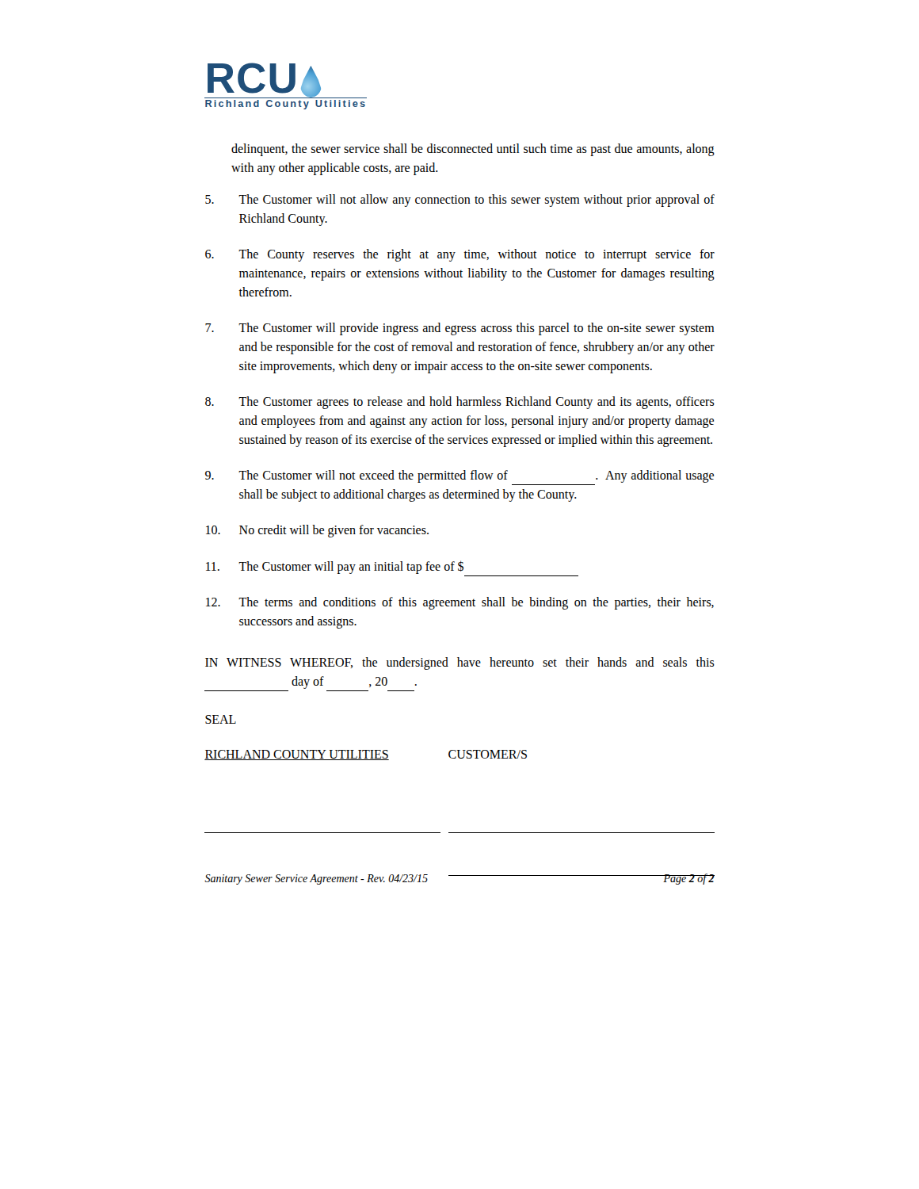RCU Richland County Utilities
delinquent, the sewer service shall be disconnected until such time as past due amounts, along with any other applicable costs, are paid.
5. The Customer will not allow any connection to this sewer system without prior approval of Richland County.
6. The County reserves the right at any time, without notice to interrupt service for maintenance, repairs or extensions without liability to the Customer for damages resulting therefrom.
7. The Customer will provide ingress and egress across this parcel to the on-site sewer system and be responsible for the cost of removal and restoration of fence, shrubbery an/or any other site improvements, which deny or impair access to the on-site sewer components.
8. The Customer agrees to release and hold harmless Richland County and its agents, officers and employees from and against any action for loss, personal injury and/or property damage sustained by reason of its exercise of the services expressed or implied within this agreement.
9. The Customer will not exceed the permitted flow of . Any additional usage shall be subject to additional charges as determined by the County.
10. No credit will be given for vacancies.
11. The Customer will pay an initial tap fee of $
12. The terms and conditions of this agreement shall be binding on the parties, their heirs, successors and assigns.
IN WITNESS WHEREOF, the undersigned have hereunto set their hands and seals this day of , 20 .
SEAL
| RICHLAND COUNTY UTILITIES | CUSTOMER/S |
Sanitary Sewer Service Agreement - Rev. 04/23/15
Page 2 of 2